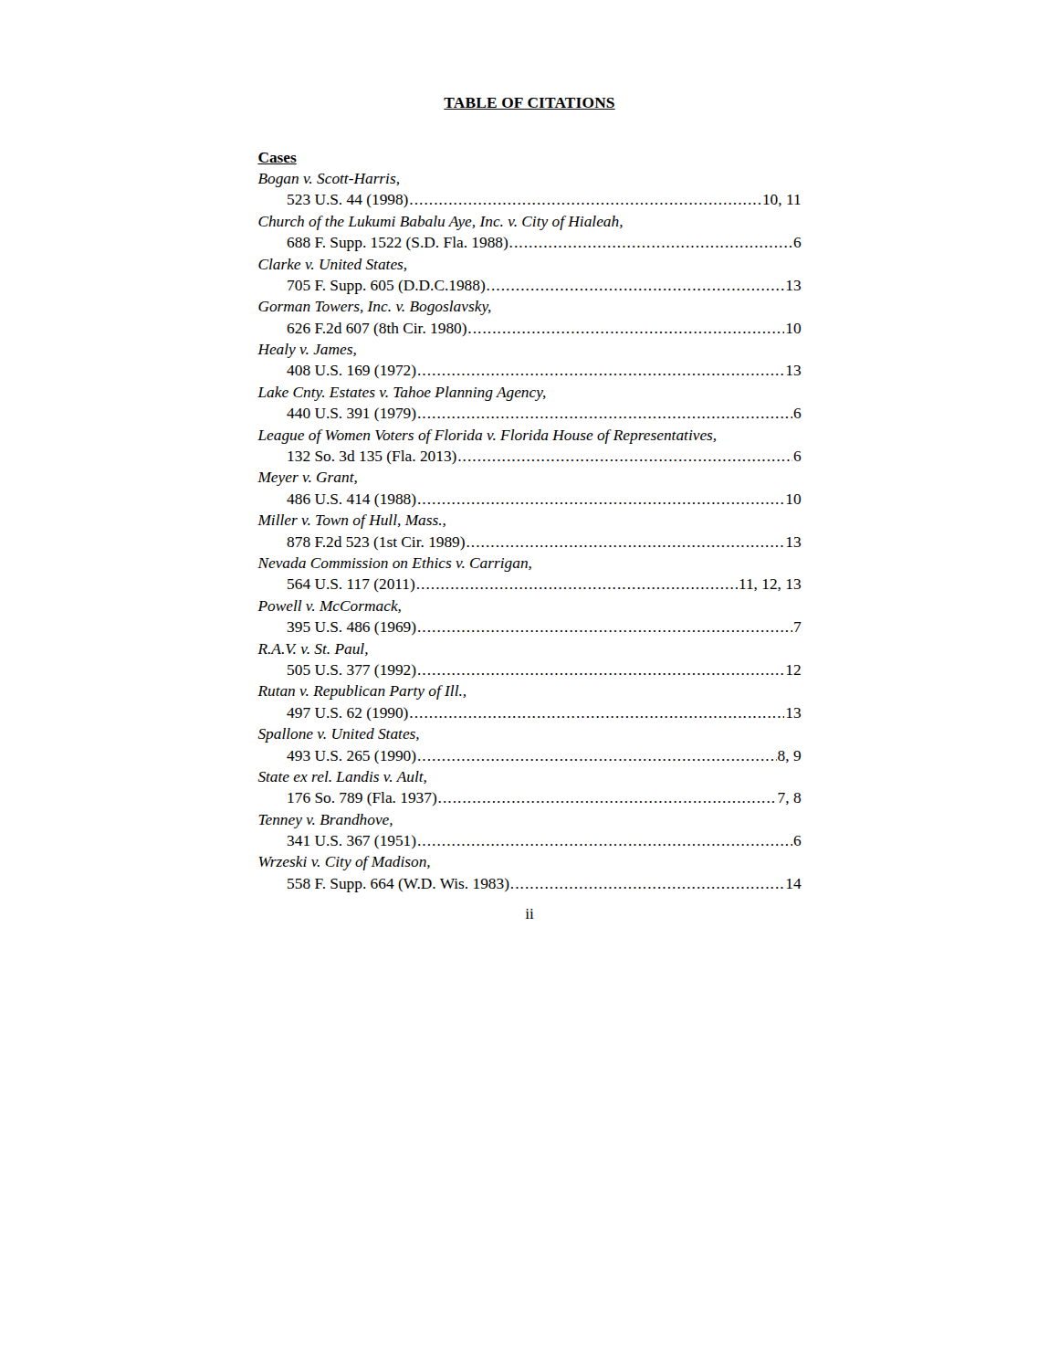TABLE OF CITATIONS
Cases
Bogan v. Scott-Harris,
523 U.S. 44 (1998) ....................................................................................... 10, 11
Church of the Lukumi Babalu Aye, Inc. v. City of Hialeah,
688 F. Supp. 1522 (S.D. Fla. 1988) ..................................................................... 6
Clarke v. United States,
705 F. Supp. 605 (D.D.C.1988) .......................................................................... 13
Gorman Towers, Inc. v. Bogoslavsky,
626 F.2d 607 (8th Cir. 1980) ........................................................................... 10
Healy v. James,
408 U.S. 169 (1972) ........................................................................................... 13
Lake Cnty. Estates v. Tahoe Planning Agency,
440 U.S. 391 (1979) ............................................................................................. 6
League of Women Voters of Florida v. Florida House of Representatives,
132 So. 3d 135 (Fla. 2013) ............................................................................... 6
Meyer v. Grant,
486 U.S. 414 (1988) ........................................................................................... 10
Miller v. Town of Hull, Mass.,
878 F.2d 523 (1st Cir. 1989) ............................................................................ 13
Nevada Commission on Ethics v. Carrigan,
564 U.S. 117 (2011) ............................................................................. 11, 12, 13
Powell v. McCormack,
395 U.S. 486 (1969) ............................................................................................. 7
R.A.V. v. St. Paul,
505 U.S. 377 (1992) ........................................................................................... 12
Rutan v. Republican Party of Ill.,
497 U.S. 62 (1990) ............................................................................................. 13
Spallone v. United States,
493 U.S. 265 (1990) ......................................................................................... 8, 9
State ex rel. Landis v. Ault,
176 So. 789 (Fla. 1937) .................................................................................. 7, 8
Tenney v. Brandhove,
341 U.S. 367 (1951) ............................................................................................. 6
Wrzeski v. City of Madison,
558 F. Supp. 664 (W.D. Wis. 1983) ................................................................... 14
ii